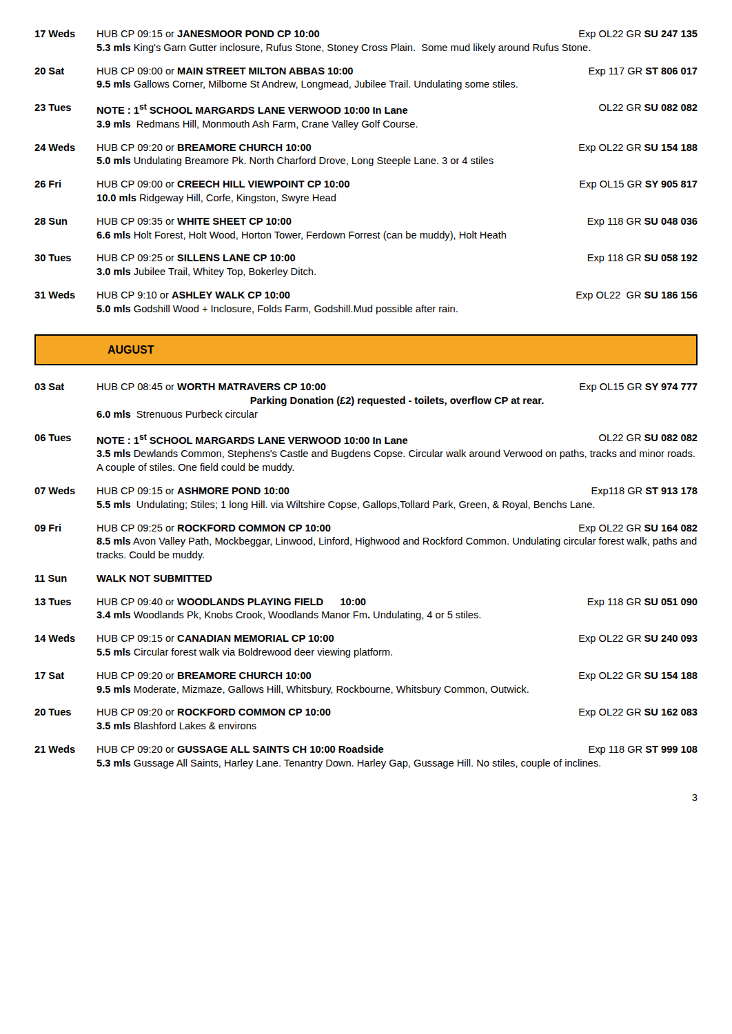17 Weds
HUB CP 09:15 or JANESMOOR POND CP 10:00
Exp OL22 GR SU 247 135
5.3 mls King's Garn Gutter inclosure, Rufus Stone, Stoney Cross Plain. Some mud likely around Rufus Stone.
20 Sat
HUB CP 09:00 or MAIN STREET MILTON ABBAS 10:00
Exp 117 GR ST 806 017
9.5 mls Gallows Corner, Milborne St Andrew, Longmead, Jubilee Trail. Undulating some stiles.
23 Tues
NOTE : 1st SCHOOL MARGARDS LANE VERWOOD 10:00 In Lane
OL22 GR SU 082 082
3.9 mls Redmans Hill, Monmouth Ash Farm, Crane Valley Golf Course.
24 Weds
HUB CP 09:20 or BREAMORE CHURCH 10:00
Exp OL22 GR SU 154 188
5.0 mls Undulating Breamore Pk. North Charford Drove, Long Steeple Lane. 3 or 4 stiles
26 Fri
HUB CP 09:00 or CREECH HILL VIEWPOINT CP 10:00
Exp OL15 GR SY 905 817
10.0 mls Ridgeway Hill, Corfe, Kingston, Swyre Head
28 Sun
HUB CP 09:35 or WHITE SHEET CP 10:00
Exp 118 GR SU 048 036
6.6 mls Holt Forest, Holt Wood, Horton Tower, Ferdown Forrest (can be muddy), Holt Heath
30 Tues
HUB CP 09:25 or SILLENS LANE CP 10:00
Exp 118 GR SU 058 192
3.0 mls Jubilee Trail, Whitey Top, Bokerley Ditch.
31 Weds
HUB CP 9:10 or ASHLEY WALK CP 10:00
Exp OL22 GR SU 186 156
5.0 mls Godshill Wood + Inclosure, Folds Farm, Godshill.Mud possible after rain.
AUGUST
03 Sat
HUB CP 08:45 or WORTH MATRAVERS CP 10:00
Exp OL15 GR SY 974 777
Parking Donation (£2) requested - toilets, overflow CP at rear.
6.0 mls Strenuous Purbeck circular
06 Tues
NOTE : 1st SCHOOL MARGARDS LANE VERWOOD 10:00 In Lane
OL22 GR SU 082 082
3.5 mls Dewlands Common, Stephens's Castle and Bugdens Copse. Circular walk around Verwood on paths, tracks and minor roads. A couple of stiles. One field could be muddy.
07 Weds
HUB CP 09:15 or ASHMORE POND 10:00
Exp118 GR ST 913 178
5.5 mls Undulating; Stiles; 1 long Hill. via Wiltshire Copse, Gallops,Tollard Park, Green, & Royal, Benchs Lane.
09 Fri
HUB CP 09:25 or ROCKFORD COMMON CP 10:00
Exp OL22 GR SU 164 082
8.5 mls Avon Valley Path, Mockbeggar, Linwood, Linford, Highwood and Rockford Common. Undulating circular forest walk, paths and tracks. Could be muddy.
11 Sun
WALK NOT SUBMITTED
13 Tues
HUB CP 09:40 or WOODLANDS PLAYING FIELD 10:00
Exp 118 GR SU 051 090
3.4 mls Woodlands Pk, Knobs Crook, Woodlands Manor Fm. Undulating, 4 or 5 stiles.
14 Weds
HUB CP 09:15 or CANADIAN MEMORIAL CP 10:00
Exp OL22 GR SU 240 093
5.5 mls Circular forest walk via Boldrewood deer viewing platform.
17 Sat
HUB CP 09:20 or BREAMORE CHURCH 10:00
Exp OL22 GR SU 154 188
9.5 mls Moderate, Mizmaze, Gallows Hill, Whitsbury, Rockbourne, Whitsbury Common, Outwick.
20 Tues
HUB CP 09:20 or ROCKFORD COMMON CP 10:00
Exp OL22 GR SU 162 083
3.5 mls Blashford Lakes & environs
21 Weds
HUB CP 09:20 or GUSSAGE ALL SAINTS CH 10:00 Roadside
Exp 118 GR ST 999 108
5.3 mls Gussage All Saints, Harley Lane. Tenantry Down. Harley Gap, Gussage Hill. No stiles, couple of inclines.
3